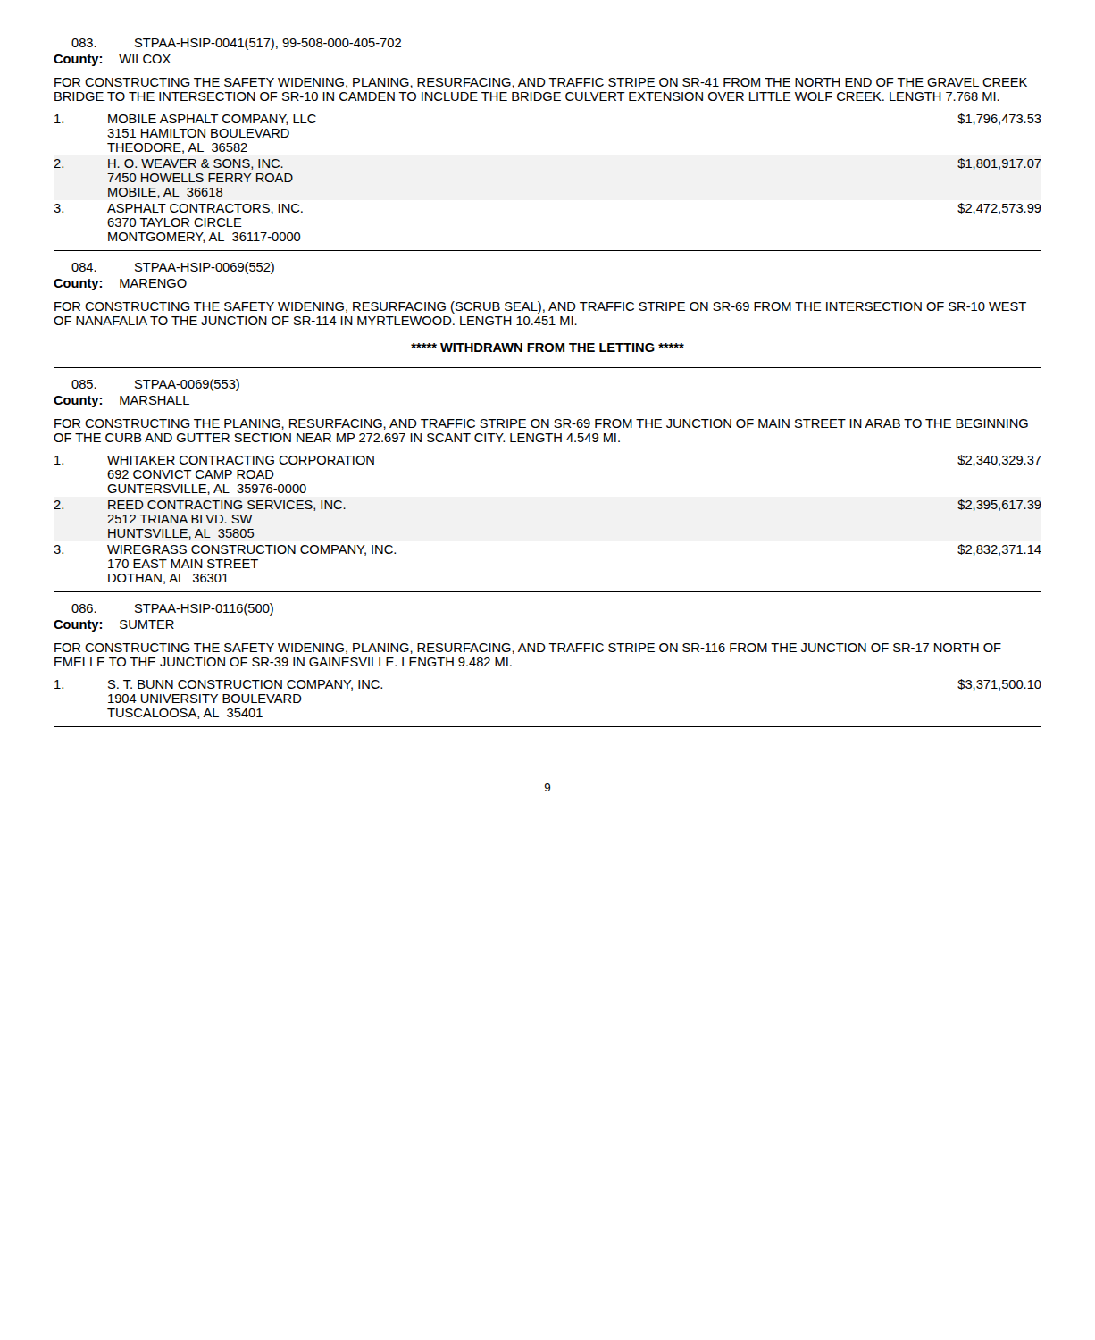083. STPAA-HSIP-0041(517), 99-508-000-405-702
County: WILCOX
FOR CONSTRUCTING THE SAFETY WIDENING, PLANING, RESURFACING, AND TRAFFIC STRIPE ON SR-41 FROM THE NORTH END OF THE GRAVEL CREEK BRIDGE TO THE INTERSECTION OF SR-10 IN CAMDEN TO INCLUDE THE BRIDGE CULVERT EXTENSION OVER LITTLE WOLF CREEK. LENGTH 7.768 MI.
| 1. | MOBILE ASPHALT COMPANY, LLC 3151 HAMILTON BOULEVARD THEODORE, AL 36582 | $1,796,473.53 |
| 2. | H. O. WEAVER & SONS, INC. 7450 HOWELLS FERRY ROAD MOBILE, AL 36618 | $1,801,917.07 |
| 3. | ASPHALT CONTRACTORS, INC. 6370 TAYLOR CIRCLE MONTGOMERY, AL 36117-0000 | $2,472,573.99 |
084. STPAA-HSIP-0069(552)
County: MARENGO
FOR CONSTRUCTING THE SAFETY WIDENING, RESURFACING (SCRUB SEAL), AND TRAFFIC STRIPE ON SR-69 FROM THE INTERSECTION OF SR-10 WEST OF NANAFALIA TO THE JUNCTION OF SR-114 IN MYRTLEWOOD. LENGTH 10.451 MI.
***** WITHDRAWN FROM THE LETTING *****
085. STPAA-0069(553)
County: MARSHALL
FOR CONSTRUCTING THE PLANING, RESURFACING, AND TRAFFIC STRIPE ON SR-69 FROM THE JUNCTION OF MAIN STREET IN ARAB TO THE BEGINNING OF THE CURB AND GUTTER SECTION NEAR MP 272.697 IN SCANT CITY. LENGTH 4.549 MI.
| 1. | WHITAKER CONTRACTING CORPORATION 692 CONVICT CAMP ROAD GUNTERSVILLE, AL 35976-0000 | $2,340,329.37 |
| 2. | REED CONTRACTING SERVICES, INC. 2512 TRIANA BLVD. SW HUNTSVILLE, AL 35805 | $2,395,617.39 |
| 3. | WIREGRASS CONSTRUCTION COMPANY, INC. 170 EAST MAIN STREET DOTHAN, AL 36301 | $2,832,371.14 |
086. STPAA-HSIP-0116(500)
County: SUMTER
FOR CONSTRUCTING THE SAFETY WIDENING, PLANING, RESURFACING, AND TRAFFIC STRIPE ON SR-116 FROM THE JUNCTION OF SR-17 NORTH OF EMELLE TO THE JUNCTION OF SR-39 IN GAINESVILLE. LENGTH 9.482 MI.
| 1. | S. T. BUNN CONSTRUCTION COMPANY, INC. 1904 UNIVERSITY BOULEVARD TUSCALOOSA, AL 35401 | $3,371,500.10 |
9